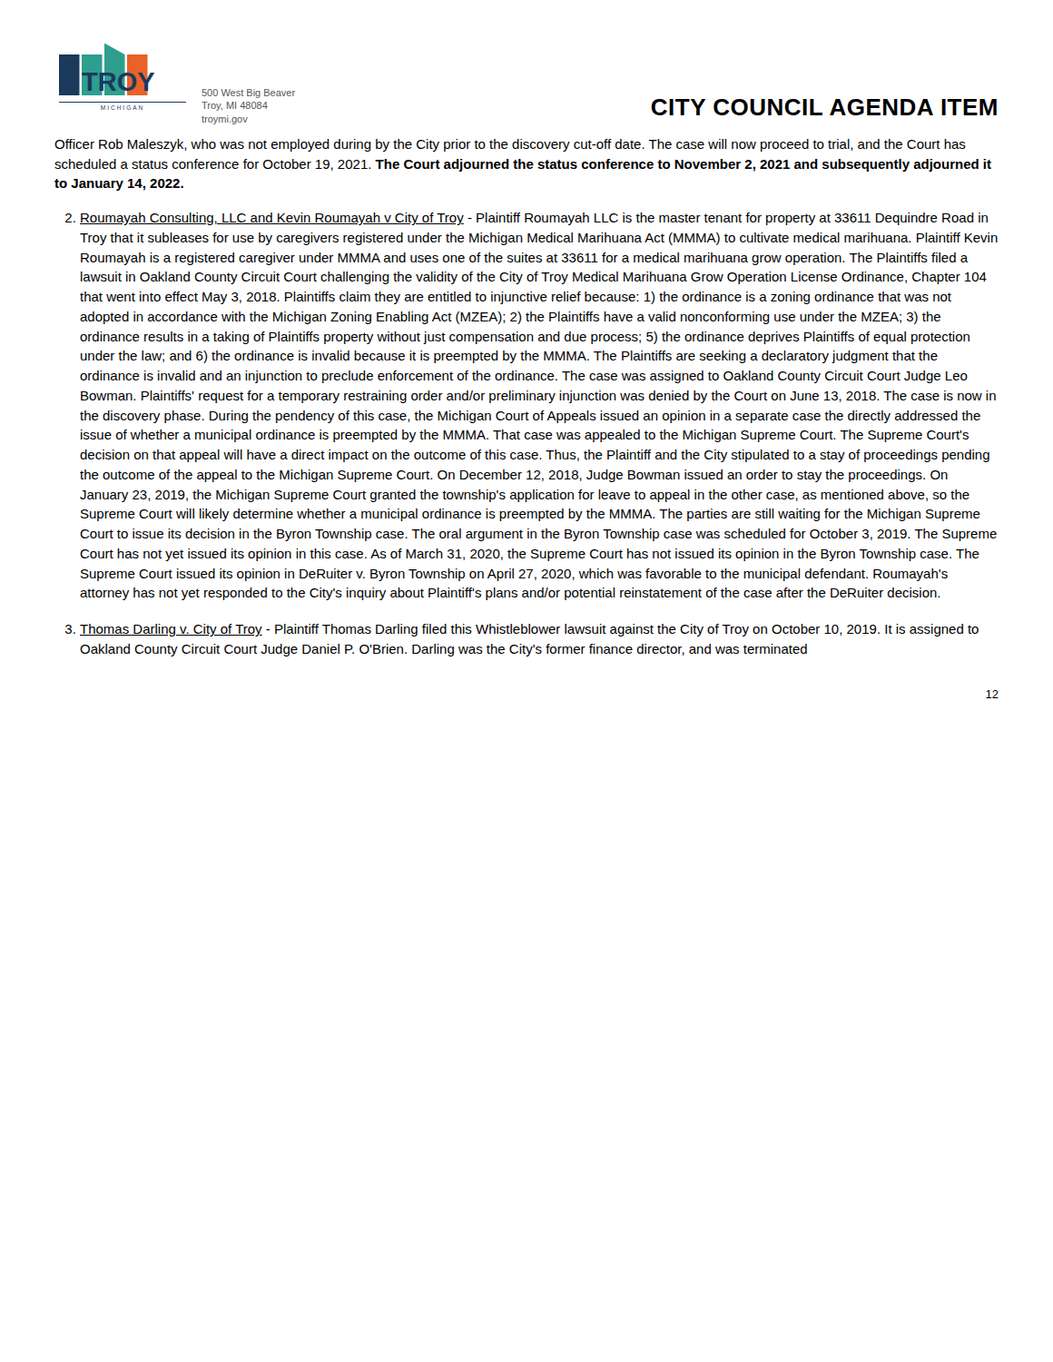TROY MICHIGAN
500 West Big Beaver
Troy, MI 48084
troymi.gov
CITY COUNCIL AGENDA ITEM
Officer Rob Maleszyk, who was not employed during by the City prior to the discovery cut-off date. The case will now proceed to trial, and the Court has scheduled a status conference for October 19, 2021. The Court adjourned the status conference to November 2, 2021 and subsequently adjourned it to January 14, 2022.
Roumayah Consulting, LLC and Kevin Roumayah v City of Troy - Plaintiff Roumayah LLC is the master tenant for property at 33611 Dequindre Road in Troy that it subleases for use by caregivers registered under the Michigan Medical Marihuana Act (MMMA) to cultivate medical marihuana. Plaintiff Kevin Roumayah is a registered caregiver under MMMA and uses one of the suites at 33611 for a medical marihuana grow operation. The Plaintiffs filed a lawsuit in Oakland County Circuit Court challenging the validity of the City of Troy Medical Marihuana Grow Operation License Ordinance, Chapter 104 that went into effect May 3, 2018. Plaintiffs claim they are entitled to injunctive relief because: 1) the ordinance is a zoning ordinance that was not adopted in accordance with the Michigan Zoning Enabling Act (MZEA); 2) the Plaintiffs have a valid nonconforming use under the MZEA; 3) the ordinance results in a taking of Plaintiffs property without just compensation and due process; 5) the ordinance deprives Plaintiffs of equal protection under the law; and 6) the ordinance is invalid because it is preempted by the MMMA. The Plaintiffs are seeking a declaratory judgment that the ordinance is invalid and an injunction to preclude enforcement of the ordinance. The case was assigned to Oakland County Circuit Court Judge Leo Bowman. Plaintiffs' request for a temporary restraining order and/or preliminary injunction was denied by the Court on June 13, 2018. The case is now in the discovery phase. During the pendency of this case, the Michigan Court of Appeals issued an opinion in a separate case the directly addressed the issue of whether a municipal ordinance is preempted by the MMMA. That case was appealed to the Michigan Supreme Court. The Supreme Court's decision on that appeal will have a direct impact on the outcome of this case. Thus, the Plaintiff and the City stipulated to a stay of proceedings pending the outcome of the appeal to the Michigan Supreme Court. On December 12, 2018, Judge Bowman issued an order to stay the proceedings. On January 23, 2019, the Michigan Supreme Court granted the township's application for leave to appeal in the other case, as mentioned above, so the Supreme Court will likely determine whether a municipal ordinance is preempted by the MMMA. The parties are still waiting for the Michigan Supreme Court to issue its decision in the Byron Township case. The oral argument in the Byron Township case was scheduled for October 3, 2019. The Supreme Court has not yet issued its opinion in this case. As of March 31, 2020, the Supreme Court has not issued its opinion in the Byron Township case. The Supreme Court issued its opinion in DeRuiter v. Byron Township on April 27, 2020, which was favorable to the municipal defendant. Roumayah's attorney has not yet responded to the City's inquiry about Plaintiff's plans and/or potential reinstatement of the case after the DeRuiter decision.
Thomas Darling v. City of Troy - Plaintiff Thomas Darling filed this Whistleblower lawsuit against the City of Troy on October 10, 2019. It is assigned to Oakland County Circuit Court Judge Daniel P. O'Brien. Darling was the City's former finance director, and was terminated
12